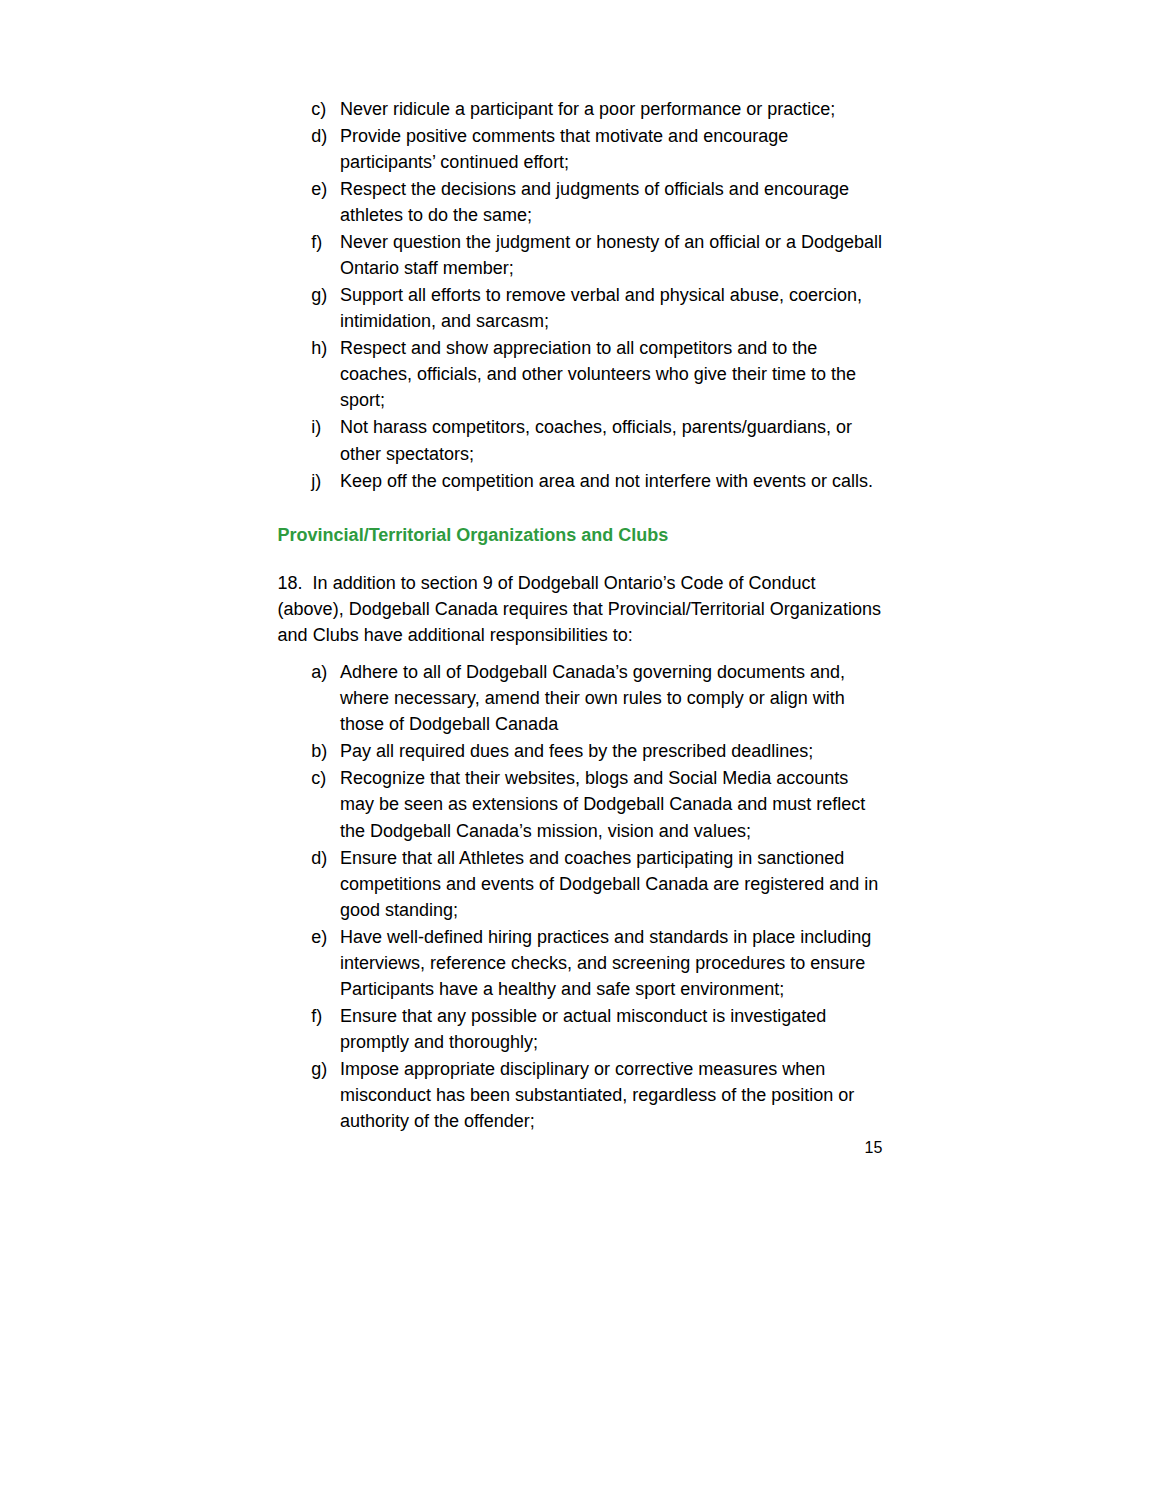c) Never ridicule a participant for a poor performance or practice;
d) Provide positive comments that motivate and encourage participants’ continued effort;
e) Respect the decisions and judgments of officials and encourage athletes to do the same;
f) Never question the judgment or honesty of an official or a Dodgeball Ontario staff member;
g) Support all efforts to remove verbal and physical abuse, coercion, intimidation, and sarcasm;
h) Respect and show appreciation to all competitors and to the coaches, officials, and other volunteers who give their time to the sport;
i) Not harass competitors, coaches, officials, parents/guardians, or other spectators;
j) Keep off the competition area and not interfere with events or calls.
Provincial/Territorial Organizations and Clubs
18. In addition to section 9 of Dodgeball Ontario’s Code of Conduct (above), Dodgeball Canada requires that Provincial/Territorial Organizations and Clubs have additional responsibilities to:
a) Adhere to all of Dodgeball Canada’s governing documents and, where necessary, amend their own rules to comply or align with those of Dodgeball Canada
b) Pay all required dues and fees by the prescribed deadlines;
c) Recognize that their websites, blogs and Social Media accounts may be seen as extensions of Dodgeball Canada and must reflect the Dodgeball Canada’s mission, vision and values;
d) Ensure that all Athletes and coaches participating in sanctioned competitions and events of Dodgeball Canada are registered and in good standing;
e) Have well-defined hiring practices and standards in place including interviews, reference checks, and screening procedures to ensure Participants have a healthy and safe sport environment;
f) Ensure that any possible or actual misconduct is investigated promptly and thoroughly;
g) Impose appropriate disciplinary or corrective measures when misconduct has been substantiated, regardless of the position or authority of the offender;
15